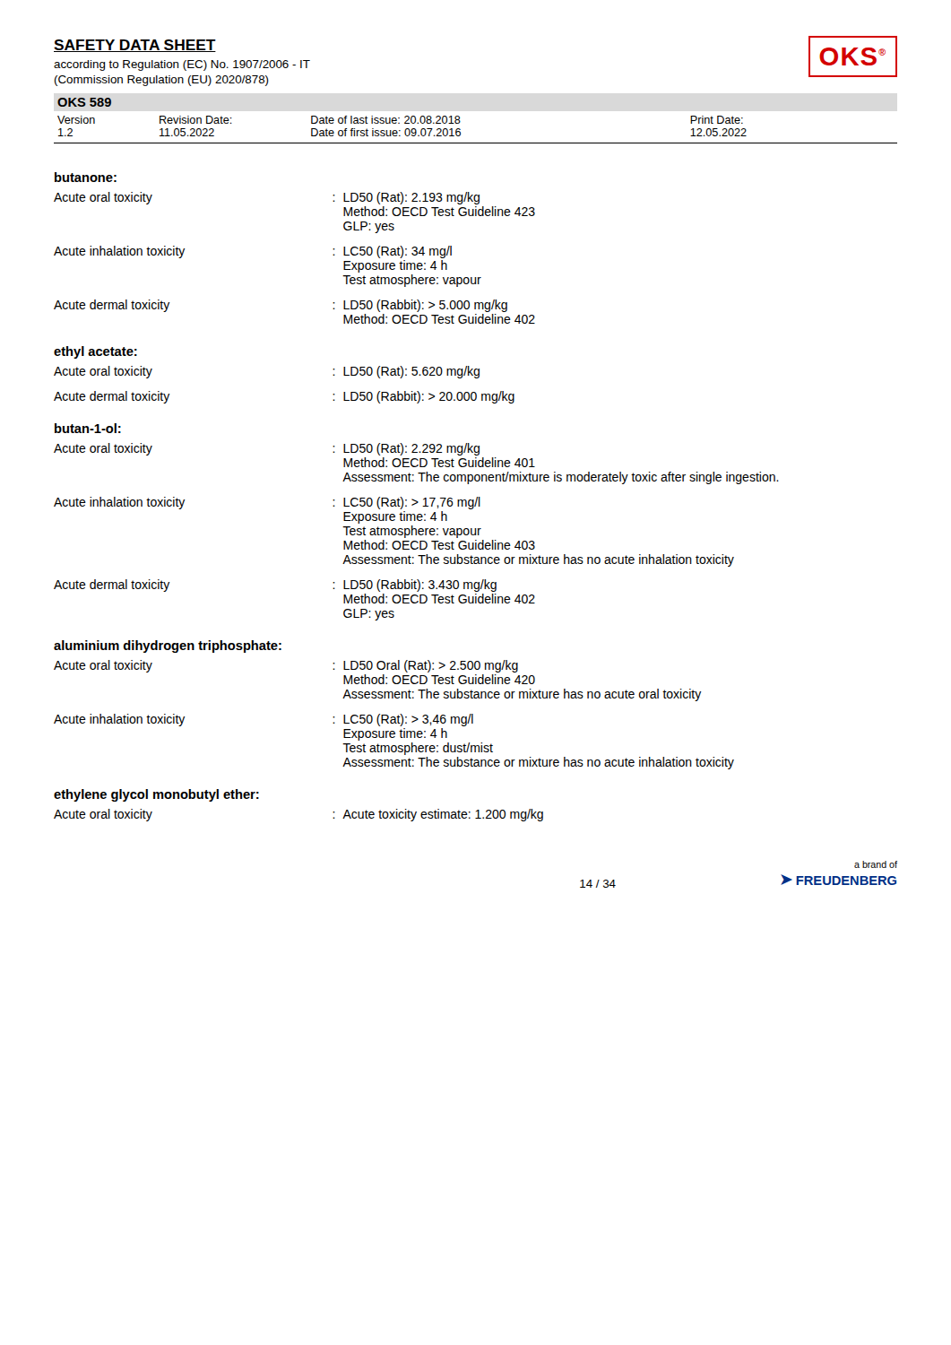SAFETY DATA SHEET
according to Regulation (EC) No. 1907/2006 - IT
(Commission Regulation (EU) 2020/878)
OKS®
OKS 589
| Version 1.2 | Revision Date: 11.05.2022 | Date of last issue: 20.08.2018 Date of first issue: 09.07.2016 | Print Date: 12.05.2022 |
butanone:
| Acute oral toxicity | : | LD50 (Rat): 2.193 mg/kg Method: OECD Test Guideline 423 GLP: yes |
| Acute inhalation toxicity | : | LC50 (Rat): 34 mg/l Exposure time: 4 h Test atmosphere: vapour |
| Acute dermal toxicity | : | LD50 (Rabbit): > 5.000 mg/kg Method: OECD Test Guideline 402 |
ethyl acetate:
| Acute oral toxicity | : | LD50 (Rat): 5.620 mg/kg |
| Acute dermal toxicity | : | LD50 (Rabbit): > 20.000 mg/kg |
butan-1-ol:
| Acute oral toxicity | : | LD50 (Rat): 2.292 mg/kg Method: OECD Test Guideline 401 Assessment: The component/mixture is moderately toxic after single ingestion. |
| Acute inhalation toxicity | : | LC50 (Rat): > 17,76 mg/l Exposure time: 4 h Test atmosphere: vapour Method: OECD Test Guideline 403 Assessment: The substance or mixture has no acute inhalation toxicity |
| Acute dermal toxicity | : | LD50 (Rabbit): 3.430 mg/kg Method: OECD Test Guideline 402 GLP: yes |
aluminium dihydrogen triphosphate:
| Acute oral toxicity | : | LD50 Oral (Rat): > 2.500 mg/kg Method: OECD Test Guideline 420 Assessment: The substance or mixture has no acute oral toxicity |
| Acute inhalation toxicity | : | LC50 (Rat): > 3,46 mg/l Exposure time: 4 h Test atmosphere: dust/mist Assessment: The substance or mixture has no acute inhalation toxicity |
ethylene glycol monobutyl ether:
| Acute oral toxicity | : | Acute toxicity estimate: 1.200 mg/kg |
14 / 34
a brand of
➤ FREUDENBERG